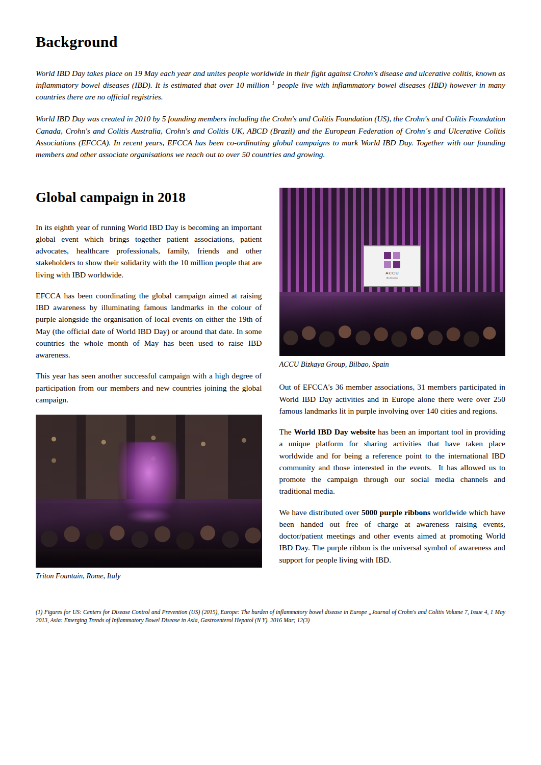Background
World IBD Day takes place on 19 May each year and unites people worldwide in their fight against Crohn's disease and ulcerative colitis, known as inflammatory bowel diseases (IBD). It is estimated that over 10 million 1 people live with inflammatory bowel diseases (IBD) however in many countries there are no official registries.
World IBD Day was created in 2010 by 5 founding members including the Crohn's and Colitis Foundation (US), the Crohn's and Colitis Foundation Canada, Crohn's and Colitis Australia, Crohn's and Colitis UK, ABCD (Brazil) and the European Federation of Crohn´s and Ulcerative Colitis Associations (EFCCA). In recent years, EFCCA has been co-ordinating global campaigns to mark World IBD Day. Together with our founding members and other associate organisations we reach out to over 50 countries and growing.
Global campaign in 2018
In its eighth year of running World IBD Day is becoming an important global event which brings together patient associations, patient advocates, healthcare professionals, family, friends and other stakeholders to show their solidarity with the 10 million people that are living with IBD worldwide.
EFCCA has been coordinating the global campaign aimed at raising IBD awareness by illuminating famous landmarks in the colour of purple alongside the organisation of local events on either the 19th of May (the official date of World IBD Day) or around that date. In some countries the whole month of May has been used to raise IBD awareness.
This year has seen another successful campaign with a high degree of participation from our members and new countries joining the global campaign.
Triton Fountain, Rome, Italy
ACCU
BIZKAIA
ACCU Bizkaya Group, Bilbao, Spain
Out of EFCCA's 36 member associations, 31 members participated in World IBD Day activities and in Europe alone there were over 250 famous landmarks lit in purple involving over 140 cities and regions.
The World IBD Day website has been an important tool in providing a unique platform for sharing activities that have taken place worldwide and for being a reference point to the international IBD community and those interested in the events. It has allowed us to promote the campaign through our social media channels and traditional media.
We have distributed over 5000 purple ribbons worldwide which have been handed out free of charge at awareness raising events, doctor/patient meetings and other events aimed at promoting World IBD Day. The purple ribbon is the universal symbol of awareness and support for people living with IBD.
(1) Figures for US: Centers for Disease Control and Prevention (US) (2015), Europe: The burden of inflammatory bowel disease in Europe „Journal of Crohn's and Colitis Volume 7, Issue 4, 1 May 2013, Asia: Emerging Trends of Inflammatory Bowel Disease in Asia, Gastroenterol Hepatol (N Y). 2016 Mar; 12(3)